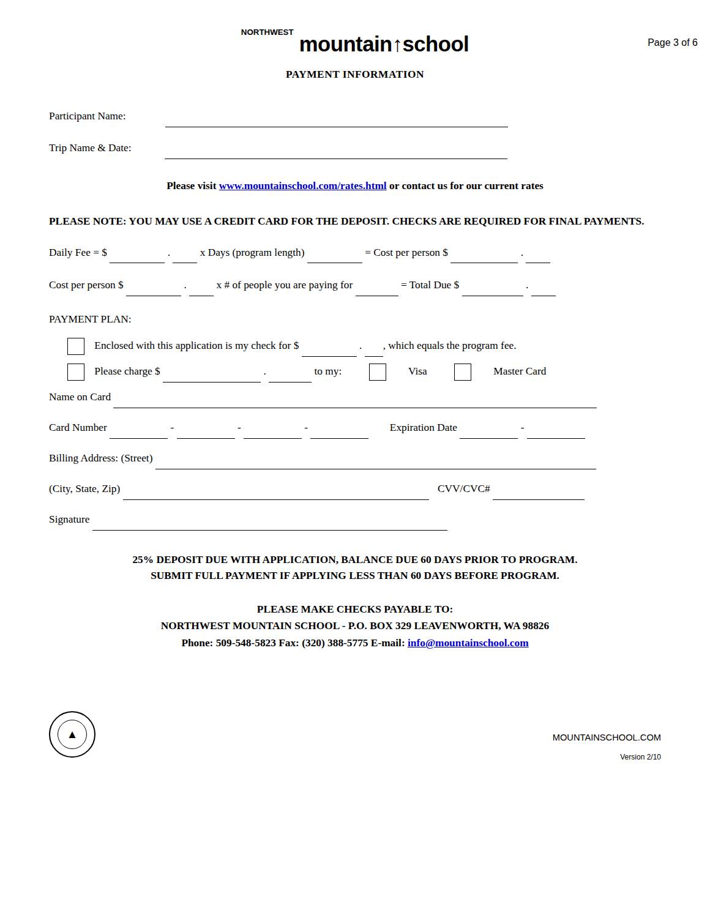Page 3 of 6
NORTHWEST mountain↑school
PAYMENT INFORMATION
Participant Name:
Trip Name & Date:
Please visit www.mountainschool.com/rates.html or contact us for our current rates
PLEASE NOTE: YOU MAY USE A CREDIT CARD FOR THE DEPOSIT. CHECKS ARE REQUIRED FOR FINAL PAYMENTS.
Daily Fee = $ . x Days (program length) = Cost per person $ .
Cost per person $ . x # of people you are paying for = Total Due $ .
PAYMENT PLAN:
Enclosed with this application is my check for $ . , which equals the program fee.
Please charge $ . to my: Visa Master Card
Name on Card
Card Number - - - Expiration Date -
Billing Address: (Street)
(City, State, Zip) CVV/CVC#
Signature
25% DEPOSIT DUE WITH APPLICATION, BALANCE DUE 60 DAYS PRIOR TO PROGRAM.
SUBMIT FULL PAYMENT IF APPLYING LESS THAN 60 DAYS BEFORE PROGRAM.
PLEASE MAKE CHECKS PAYABLE TO:
NORTHWEST MOUNTAIN SCHOOL - P.O. BOX 329 LEAVENWORTH, WA 98826
Phone: 509-548-5823 Fax: (320) 388-5775 E-mail: info@mountainschool.com
▲
MOUNTAINSCHOOL.COM
Version 2/10